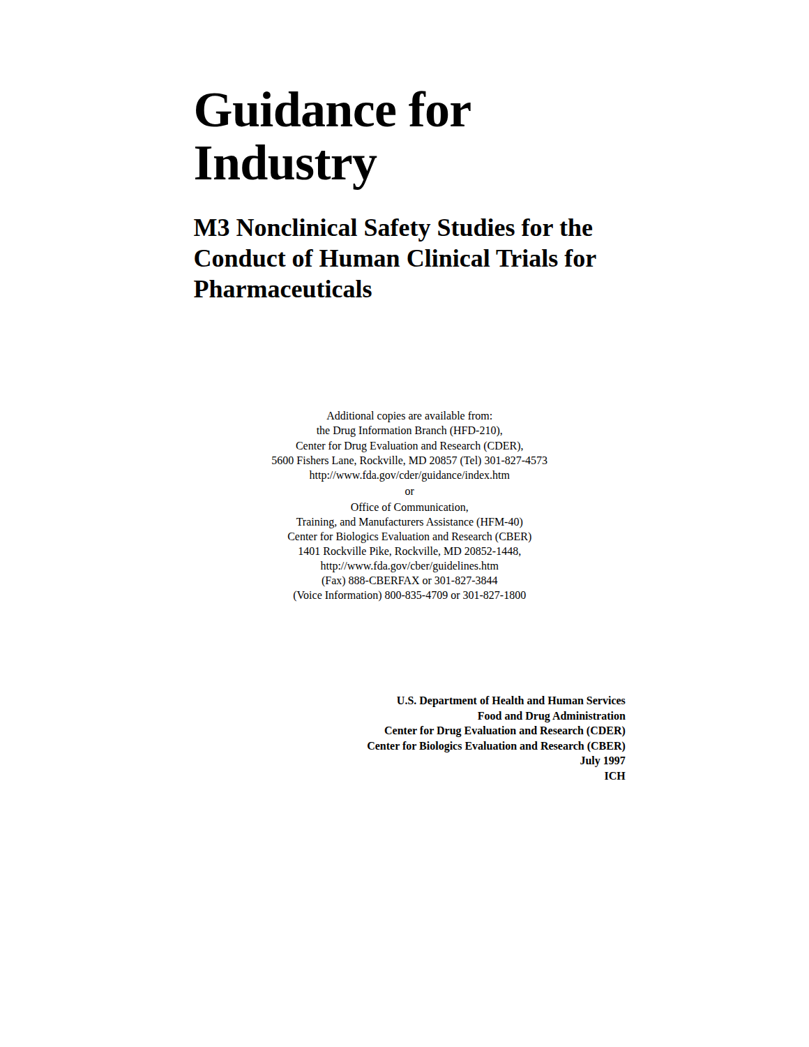Guidance for Industry
M3 Nonclinical Safety Studies for the Conduct of Human Clinical Trials for Pharmaceuticals
Additional copies are available from:
the Drug Information Branch (HFD-210),
Center for Drug Evaluation and Research (CDER),
5600 Fishers Lane, Rockville, MD 20857 (Tel) 301-827-4573
http://www.fda.gov/cder/guidance/index.htm
or Office of Communication,
Training, and Manufacturers Assistance (HFM-40)
Center for Biologics Evaluation and Research (CBER)
1401 Rockville Pike, Rockville, MD 20852-1448,
http://www.fda.gov/cber/guidelines.htm
(Fax) 888-CBERFAX or 301-827-3844
(Voice Information) 800-835-4709 or 301-827-1800
U.S. Department of Health and Human Services
Food and Drug Administration
Center for Drug Evaluation and Research (CDER)
Center for Biologics Evaluation and Research (CBER)
July 1997
ICH